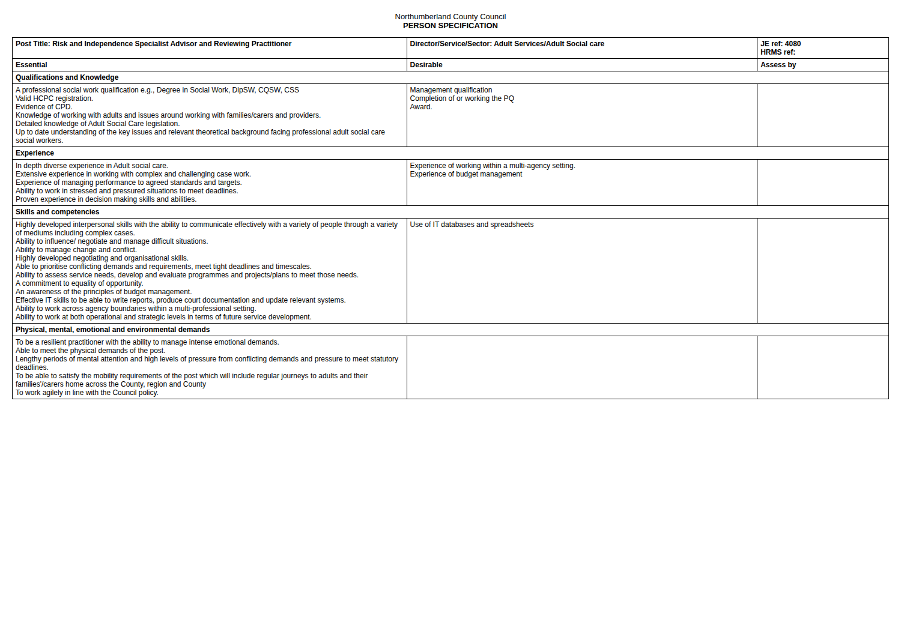Northumberland County Council
PERSON SPECIFICATION
| Post Title: Risk and Independence Specialist Advisor and Reviewing Practitioner | Director/Service/Sector: Adult Services/Adult Social care | JE ref: 4080 HRMS ref: |
| Essential | Desirable | Assess by |
| Qualifications and Knowledge |
| A professional social work qualification e.g., Degree in Social Work, DipSW, CQSW, CSS Valid HCPC registration. Evidence of CPD. Knowledge of working with adults and issues around working with families/carers and providers. Detailed knowledge of Adult Social Care legislation. Up to date understanding of the key issues and relevant theoretical background facing professional adult social care social workers. | Management qualification Completion of or working the PQ Award. | |
| Experience |
| In depth diverse experience in Adult social care. Extensive experience in working with complex and challenging case work. Experience of managing performance to agreed standards and targets. Ability to work in stressed and pressured situations to meet deadlines. Proven experience in decision making skills and abilities. | Experience of working within a multi-agency setting. Experience of budget management | |
| Skills and competencies |
| Highly developed interpersonal skills with the ability to communicate effectively with a variety of people through a variety of mediums including complex cases. Ability to influence/ negotiate and manage difficult situations. Ability to manage change and conflict. Highly developed negotiating and organisational skills. Able to prioritise conflicting demands and requirements, meet tight deadlines and timescales. Ability to assess service needs, develop and evaluate programmes and projects/plans to meet those needs. A commitment to equality of opportunity. An awareness of the principles of budget management. Effective IT skills to be able to write reports, produce court documentation and update relevant systems. Ability to work across agency boundaries within a multi-professional setting. Ability to work at both operational and strategic levels in terms of future service development. | Use of IT databases and spreadsheets | |
| Physical, mental, emotional and environmental demands |
| To be a resilient practitioner with the ability to manage intense emotional demands. Able to meet the physical demands of the post. Lengthy periods of mental attention and high levels of pressure from conflicting demands and pressure to meet statutory deadlines. To be able to satisfy the mobility requirements of the post which will include regular journeys to adults and their families'/carers home across the County, region and County To work agilely in line with the Council policy. | | |